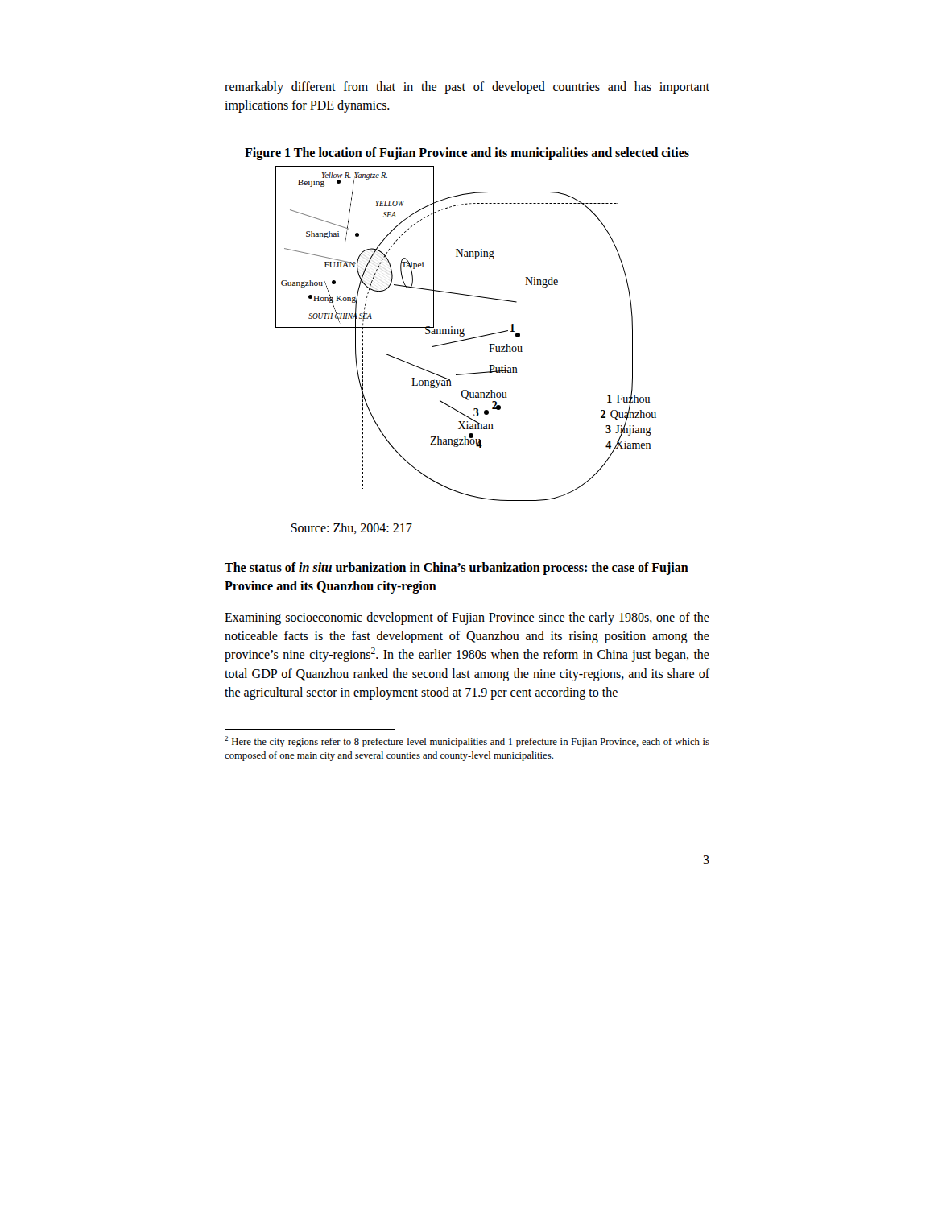remarkably different from that in the past of developed countries and has important implications for PDE dynamics.
Figure 1 The location of Fujian Province and its municipalities and selected cities
Beijing Yellow R. YELLOW
SEA Shanghai Yangtze R. FUJIAN Taipei Guangzhou Hong Kong SOUTH CHINA SEA
Nanping Ningde Sanming Fuzhou 1 Longyan Putian Quanzhou 2 3 Xiaman 4 Zhangzhou
1 Fuzhou
2 Quanzhou
3 Jinjiang
4 Xiamen
Source: Zhu, 2004: 217
The status of in situ urbanization in China’s urbanization process: the case of Fujian Province and its Quanzhou city-region
Examining socioeconomic development of Fujian Province since the early 1980s, one of the noticeable facts is the fast development of Quanzhou and its rising position among the province’s nine city-regions2. In the earlier 1980s when the reform in China just began, the total GDP of Quanzhou ranked the second last among the nine city-regions, and its share of the agricultural sector in employment stood at 71.9 per cent according to the
2 Here the city-regions refer to 8 prefecture-level municipalities and 1 prefecture in Fujian Province, each of which is composed of one main city and several counties and county-level municipalities.
3